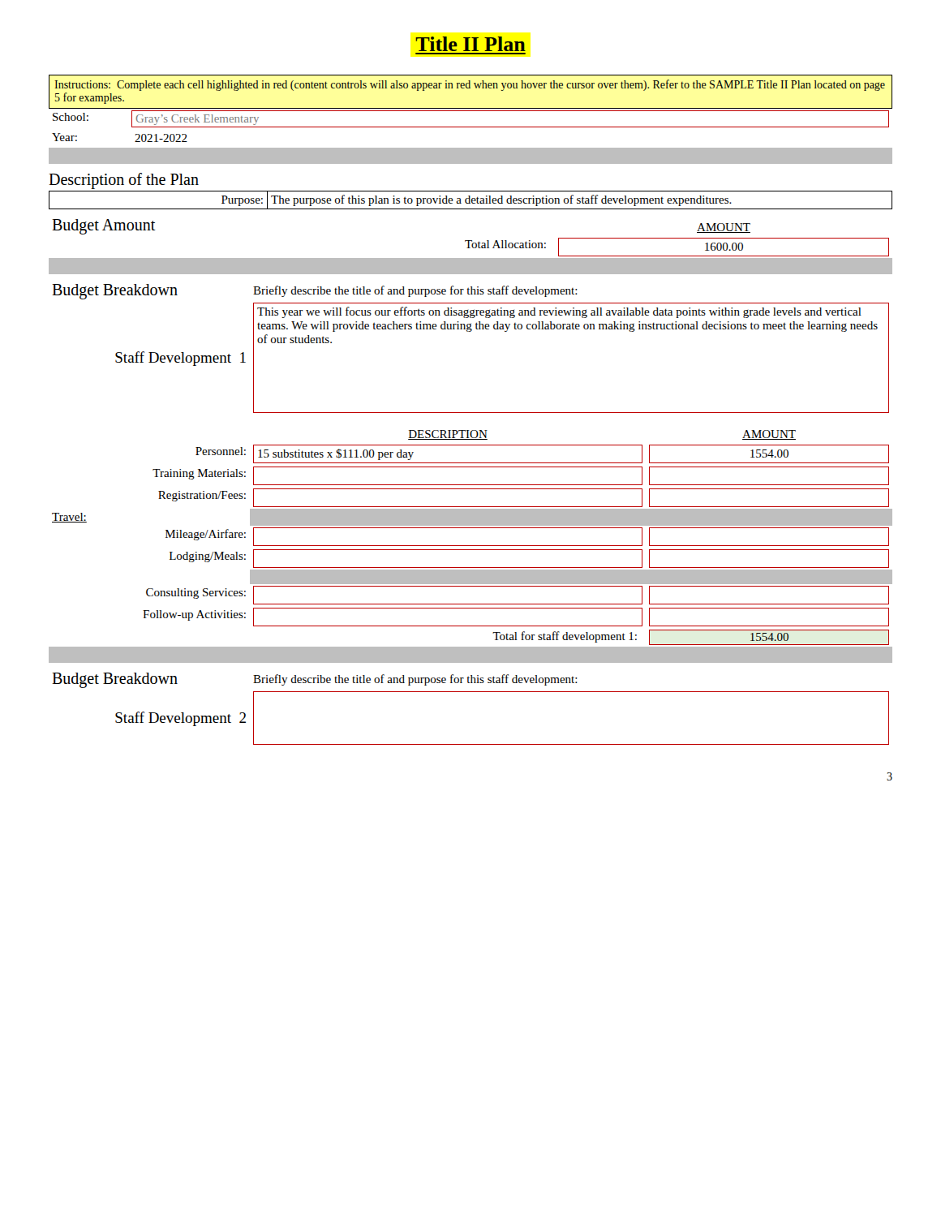Title II Plan
Instructions: Complete each cell highlighted in red (content controls will also appear in red when you hover the cursor over them). Refer to the SAMPLE Title II Plan located on page 5 for examples.
| School: | Gray’s Creek Elementary |
| Year: | 2021-2022 |
Description of the Plan
| Purpose: | The purpose of this plan is to provide a detailed description of staff development expenditures. |
| Budget Amount | AMOUNT |
| Total Allocation: | 1600.00 |
| Budget Breakdown | Briefly describe the title of and purpose for this staff development: |
| Staff Development 1 | This year we will focus our efforts on disaggregating and reviewing all available data points within grade levels and vertical teams. We will provide teachers time during the day to collaborate on making instructional decisions to meet the learning needs of our students. |
| | DESCRIPTION | AMOUNT |
| Personnel: | 15 substitutes x $111.00 per day | 1554.00 |
| Training Materials: | | |
| Registration/Fees: | | |
| Travel: | | |
| Mileage/Airfare: | | |
| Lodging/Meals: | | |
| Consulting Services: | | |
| Follow-up Activities: | | |
| | Total for staff development 1: | 1554.00 |
| Budget Breakdown | Briefly describe the title of and purpose for this staff development: |
| Staff Development 2 | |
3